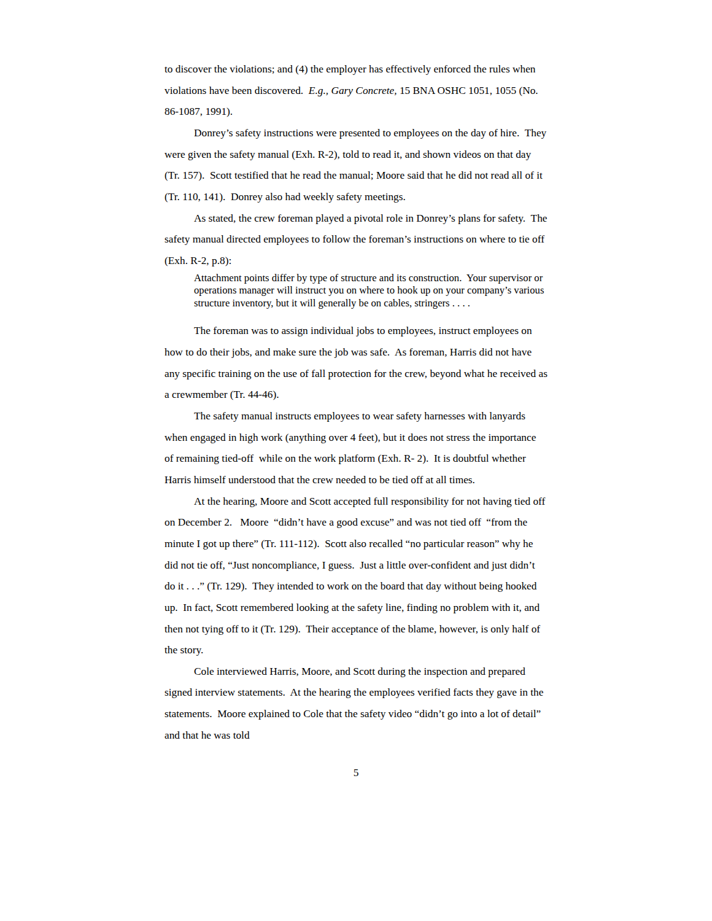to discover the violations; and (4) the employer has effectively enforced the rules when violations have been discovered. E.g., Gary Concrete, 15 BNA OSHC 1051, 1055 (No. 86-1087, 1991).
Donrey’s safety instructions were presented to employees on the day of hire. They were given the safety manual (Exh. R-2), told to read it, and shown videos on that day (Tr. 157). Scott testified that he read the manual; Moore said that he did not read all of it (Tr. 110, 141). Donrey also had weekly safety meetings.
As stated, the crew foreman played a pivotal role in Donrey’s plans for safety. The safety manual directed employees to follow the foreman’s instructions on where to tie off (Exh. R-2, p.8):
Attachment points differ by type of structure and its construction. Your supervisor or operations manager will instruct you on where to hook up on your company’s various structure inventory, but it will generally be on cables, stringers . . . .
The foreman was to assign individual jobs to employees, instruct employees on how to do their jobs, and make sure the job was safe. As foreman, Harris did not have any specific training on the use of fall protection for the crew, beyond what he received as a crewmember (Tr. 44-46).
The safety manual instructs employees to wear safety harnesses with lanyards when engaged in high work (anything over 4 feet), but it does not stress the importance of remaining tied-off while on the work platform (Exh. R- 2). It is doubtful whether Harris himself understood that the crew needed to be tied off at all times.
At the hearing, Moore and Scott accepted full responsibility for not having tied off on December 2. Moore “didn’t have a good excuse” and was not tied off “from the minute I got up there” (Tr. 111-112). Scott also recalled “no particular reason” why he did not tie off, “Just noncompliance, I guess. Just a little over-confident and just didn’t do it . . .” (Tr. 129). They intended to work on the board that day without being hooked up. In fact, Scott remembered looking at the safety line, finding no problem with it, and then not tying off to it (Tr. 129). Their acceptance of the blame, however, is only half of the story.
Cole interviewed Harris, Moore, and Scott during the inspection and prepared signed interview statements. At the hearing the employees verified facts they gave in the statements. Moore explained to Cole that the safety video “didn’t go into a lot of detail” and that he was told
5